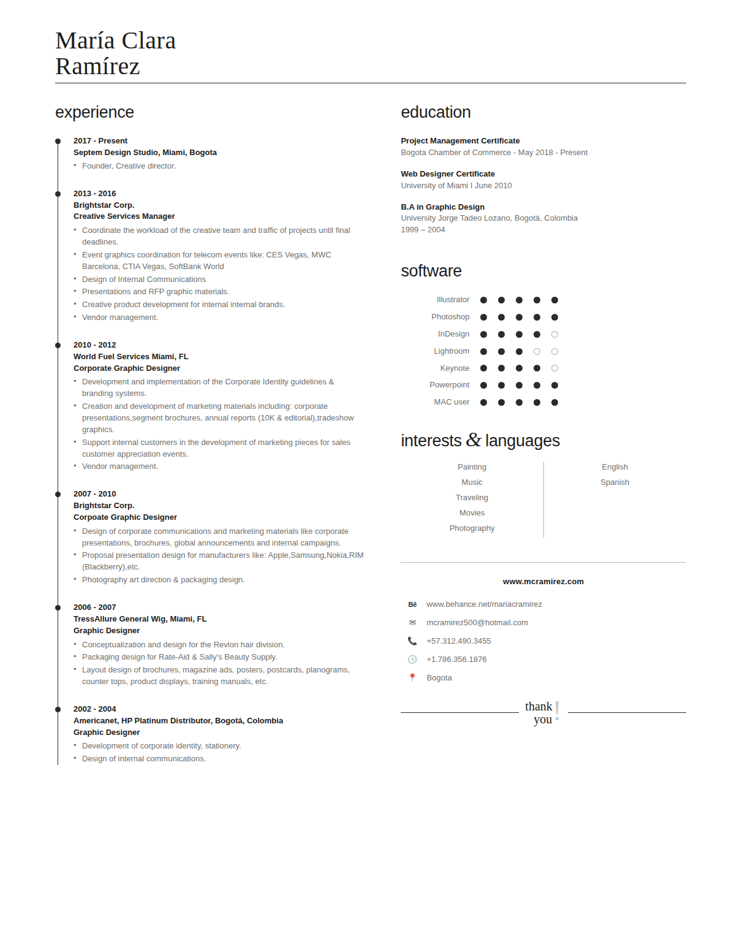María Clara
Ramírez
experience
2017 - Present
Septem Design Studio, Miami, Bogota
Founder, Creative director.
2013 - 2016
Brightstar Corp.
Creative Services Manager
Coordinate the workload of the creative team and traffic of projects until final deadlines.
Event graphics coordination for telecom events like: CES Vegas, MWC Barcelona, CTIA Vegas, SoftBank World
Design of Internal Communications
Presentations and RFP graphic materials.
Creative product development for internal internal brands.
Vendor management.
2010 - 2012
World Fuel Services Miami, FL
Corporate Graphic Designer
Development and implementation of the Corporate Identity guidelines & branding systems.
Creation and development of marketing materials including: corporate presentations,segment brochures, annual reports (10K & editorial),tradeshow graphics.
Support internal customers in the development of marketing pieces for sales customer appreciation events.
Vendor management.
2007 - 2010
Brightstar Corp.
Corpoate Graphic Designer
Design of corporate communications and marketing materials like corporate presentations, brochures, global announcements and internal campaigns.
Proposal presentation design for manufacturers like: Apple,Samsung,Nokia,RIM (Blackberry),etc.
Photography art direction & packaging design.
2006 - 2007
TressAllure General Wig, Miami, FL
Graphic Designer
Conceptualization and design for the Revlon hair division.
Packaging design for Rate-Aid & Sally's Beauty Supply.
Layout design of brochures, magazine ads, posters, postcards, planograms, counter tops, product displays, training manuals, etc.
2002 - 2004
Americanet, HP Platinum Distributor, Bogotá, Colombia
Graphic Designer
Development of corporate identity, stationery.
Design of internal communications.
education
Project Management Certificate
Bogota Chamber of Commerce - May 2018 - Present
Web Designer Certificate
University of Miami I June 2010
B.A in Graphic Design
University Jorge Tadeo Lozano, Bogotá, Colombia
1999 – 2004
software
Illustrator
Photoshop
InDesign
Lightroom
Keynote
Powerpoint
MAC user
interests
&
languages
Painting
Music
Traveling
Movies
Photography
English
Spanish
www.mcramirez.com
Bē www.behance.net/mariacramirez
✉ mcramirez500@hotmail.com
📞 +57.312.490.3455
🕓 +1.786.356.1876
📍 Bogota
thank
you
!